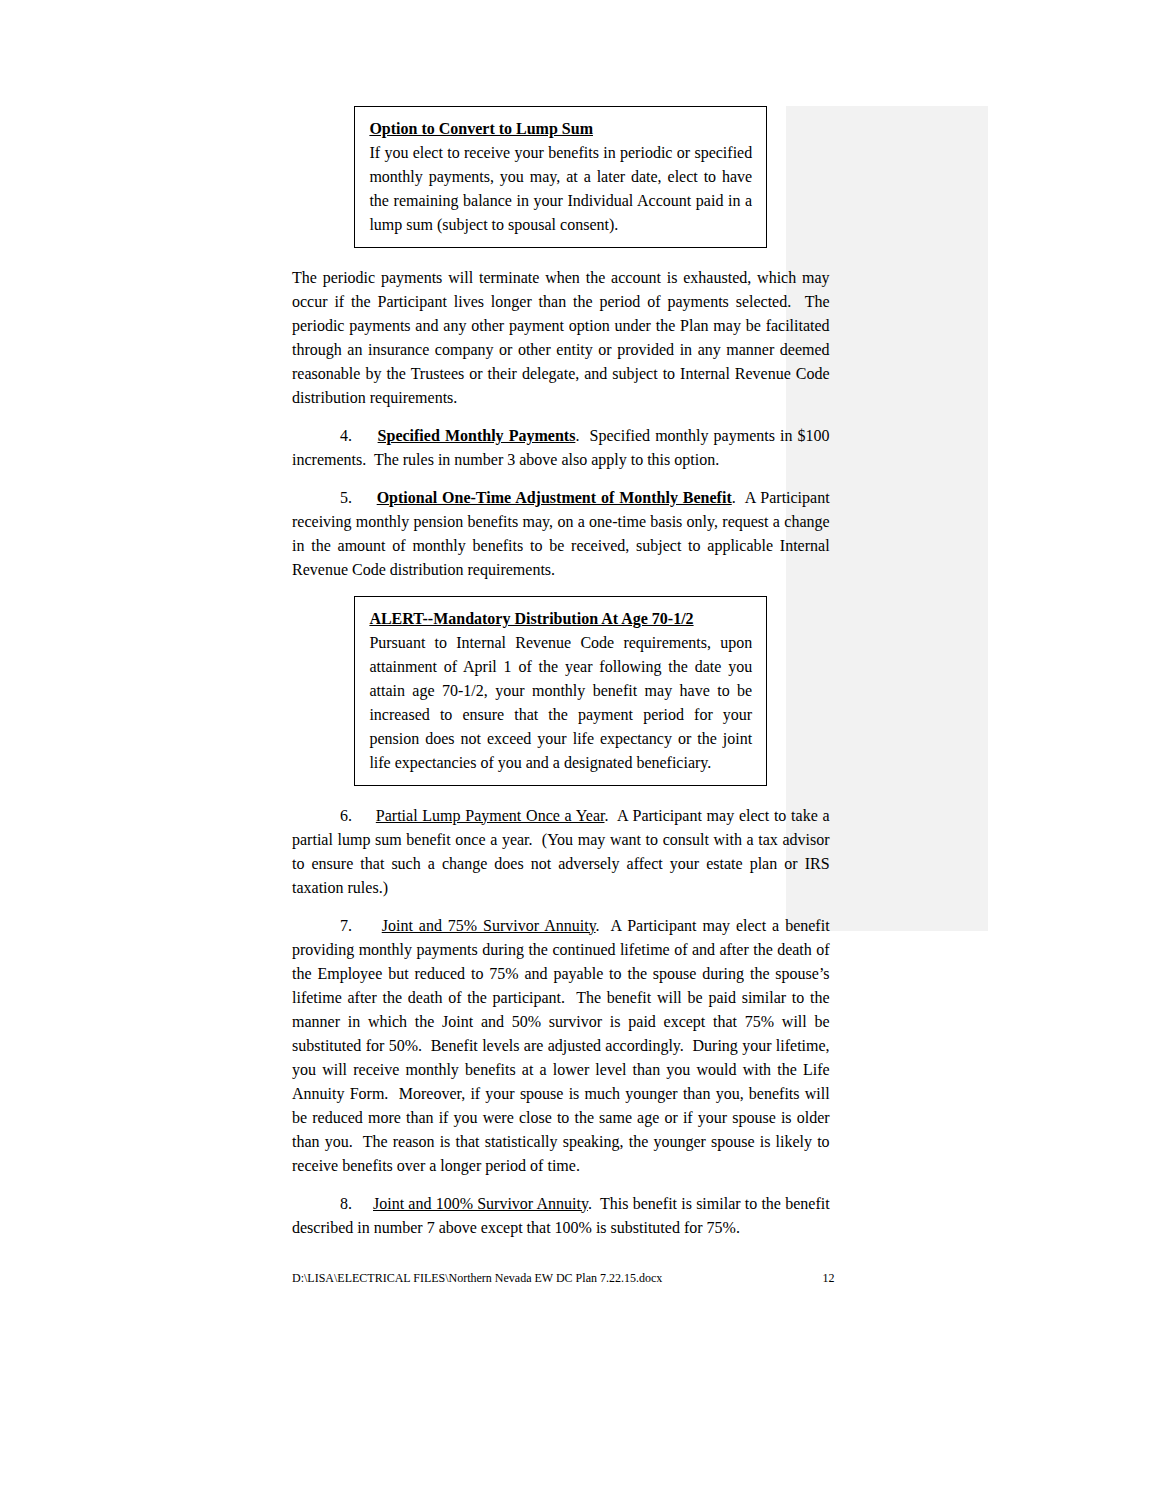Option to Convert to Lump Sum
If you elect to receive your benefits in periodic or specified monthly payments, you may, at a later date, elect to have the remaining balance in your Individual Account paid in a lump sum (subject to spousal consent).
The periodic payments will terminate when the account is exhausted, which may occur if the Participant lives longer than the period of payments selected. The periodic payments and any other payment option under the Plan may be facilitated through an insurance company or other entity or provided in any manner deemed reasonable by the Trustees or their delegate, and subject to Internal Revenue Code distribution requirements.
4. Specified Monthly Payments. Specified monthly payments in $100 increments. The rules in number 3 above also apply to this option.
5. Optional One-Time Adjustment of Monthly Benefit. A Participant receiving monthly pension benefits may, on a one-time basis only, request a change in the amount of monthly benefits to be received, subject to applicable Internal Revenue Code distribution requirements.
ALERT--Mandatory Distribution At Age 70-1/2
Pursuant to Internal Revenue Code requirements, upon attainment of April 1 of the year following the date you attain age 70-1/2, your monthly benefit may have to be increased to ensure that the payment period for your pension does not exceed your life expectancy or the joint life expectancies of you and a designated beneficiary.
6. Partial Lump Payment Once a Year. A Participant may elect to take a partial lump sum benefit once a year. (You may want to consult with a tax advisor to ensure that such a change does not adversely affect your estate plan or IRS taxation rules.)
7. Joint and 75% Survivor Annuity. A Participant may elect a benefit providing monthly payments during the continued lifetime of and after the death of the Employee but reduced to 75% and payable to the spouse during the spouse’s lifetime after the death of the participant. The benefit will be paid similar to the manner in which the Joint and 50% survivor is paid except that 75% will be substituted for 50%. Benefit levels are adjusted accordingly. During your lifetime, you will receive monthly benefits at a lower level than you would with the Life Annuity Form. Moreover, if your spouse is much younger than you, benefits will be reduced more than if you were close to the same age or if your spouse is older than you. The reason is that statistically speaking, the younger spouse is likely to receive benefits over a longer period of time.
8. Joint and 100% Survivor Annuity. This benefit is similar to the benefit described in number 7 above except that 100% is substituted for 75%.
D:\LISA\ELECTRICAL FILES\Northern Nevada EW DC Plan 7.22.15.docx 12